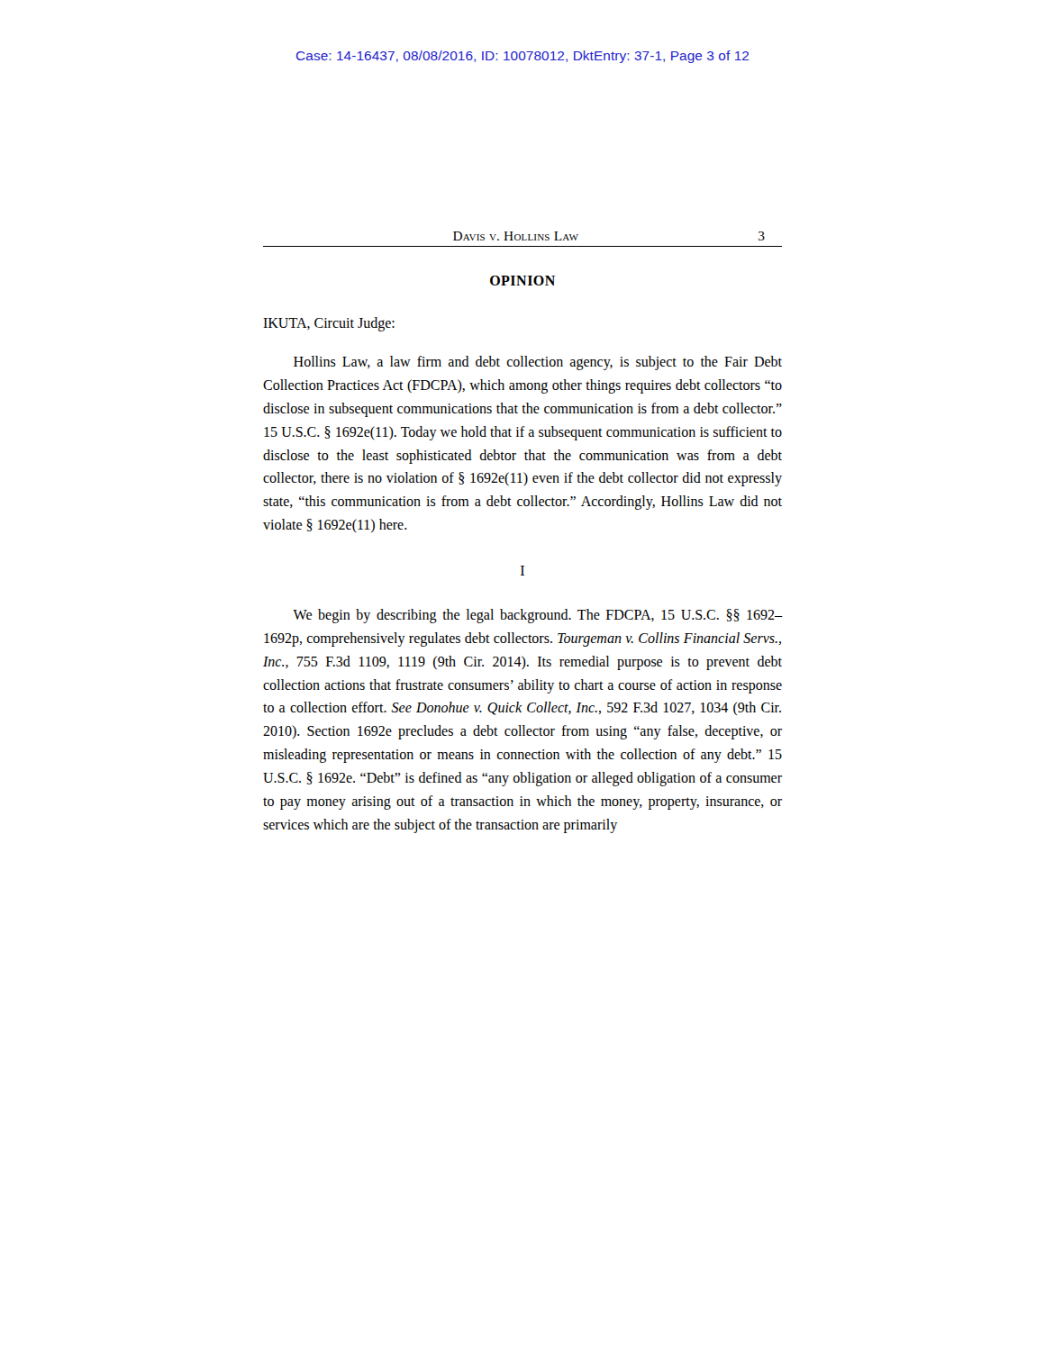Case: 14-16437, 08/08/2016, ID: 10078012, DktEntry: 37-1, Page 3 of 12
Davis v. Hollins Law
3
OPINION
IKUTA, Circuit Judge:
Hollins Law, a law firm and debt collection agency, is subject to the Fair Debt Collection Practices Act (FDCPA), which among other things requires debt collectors “to disclose in subsequent communications that the communication is from a debt collector.” 15 U.S.C. § 1692e(11). Today we hold that if a subsequent communication is sufficient to disclose to the least sophisticated debtor that the communication was from a debt collector, there is no violation of § 1692e(11) even if the debt collector did not expressly state, “this communication is from a debt collector.” Accordingly, Hollins Law did not violate § 1692e(11) here.
I
We begin by describing the legal background. The FDCPA, 15 U.S.C. §§ 1692–1692p, comprehensively regulates debt collectors. Tourgeman v. Collins Financial Servs., Inc., 755 F.3d 1109, 1119 (9th Cir. 2014). Its remedial purpose is to prevent debt collection actions that frustrate consumers’ ability to chart a course of action in response to a collection effort. See Donohue v. Quick Collect, Inc., 592 F.3d 1027, 1034 (9th Cir. 2010). Section 1692e precludes a debt collector from using “any false, deceptive, or misleading representation or means in connection with the collection of any debt.” 15 U.S.C. § 1692e. “Debt” is defined as “any obligation or alleged obligation of a consumer to pay money arising out of a transaction in which the money, property, insurance, or services which are the subject of the transaction are primarily